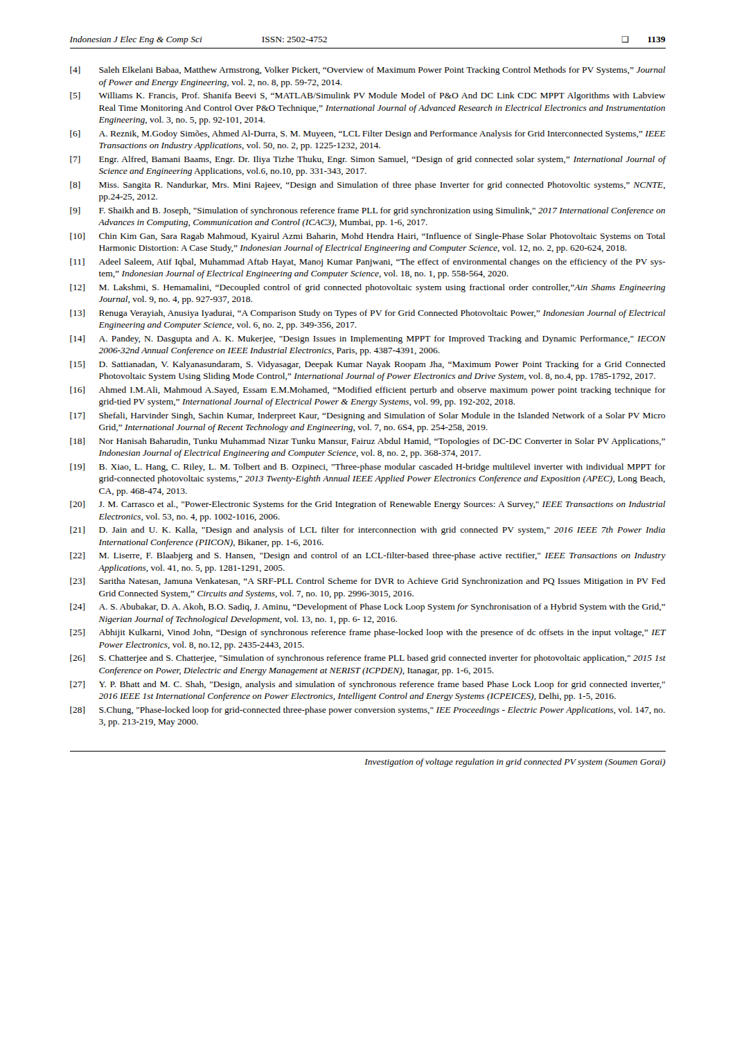Indonesian J Elec Eng & Comp Sci ISSN: 2502-4752 ❑ 1139
[4] Saleh Elkelani Babaa, Matthew Armstrong, Volker Pickert, “Overview of Maximum Power Point Tracking Control Methods for PV Systems,” Journal of Power and Energy Engineering, vol. 2, no. 8, pp. 59-72, 2014.
[5] Williams K. Francis, Prof. Shanifa Beevi S, “MATLAB/Simulink PV Module Model of P&O And DC Link CDC MPPT Algorithms with Labview Real Time Monitoring And Control Over P&O Technique,” International Journal of Advanced Research in Electrical Electronics and Instrumentation Engineering, vol. 3, no. 5, pp. 92-101, 2014.
[6] A. Reznik, M.Godoy Simões, Ahmed Al-Durra, S. M. Muyeen, “LCL Filter Design and Performance Analysis for Grid Interconnected Systems,” IEEE Transactions on Industry Applications, vol. 50, no. 2, pp. 1225-1232, 2014.
[7] Engr. Alfred, Bamani Baams, Engr. Dr. Iliya Tizhe Thuku, Engr. Simon Samuel, “Design of grid connected solar system,” International Journal of Science and Engineering Applications, vol.6, no.10, pp. 331-343, 2017.
[8] Miss. Sangita R. Nandurkar, Mrs. Mini Rajeev, “Design and Simulation of three phase Inverter for grid connected Photovoltic systems,” NCNTE, pp.24-25, 2012.
[9] F. Shaikh and B. Joseph, "Simulation of synchronous reference frame PLL for grid synchronization using Simulink," 2017 International Conference on Advances in Computing, Communication and Control (ICAC3), Mumbai, pp. 1-6, 2017.
[10] Chin Kim Gan, Sara Ragab Mahmoud, Kyairul Azmi Baharin, Mohd Hendra Hairi, “Influence of Single-Phase Solar Photovoltaic Systems on Total Harmonic Distortion: A Case Study,” Indonesian Journal of Electrical Engineering and Computer Science, vol. 12, no. 2, pp. 620-624, 2018.
[11] Adeel Saleem, Atif Iqbal, Muhammad Aftab Hayat, Manoj Kumar Panjwani, “The effect of environmental changes on the efficiency of the PV system,” Indonesian Journal of Electrical Engineering and Computer Science, vol. 18, no. 1, pp. 558-564, 2020.
[12] M. Lakshmi, S. Hemamalini, “Decoupled control of grid connected photovoltaic system using fractional order controller,”Ain Shams Engineering Journal, vol. 9, no. 4, pp. 927-937, 2018.
[13] Renuga Verayiah, Anusiya Iyadurai, “A Comparison Study on Types of PV for Grid Connected Photovoltaic Power,” Indonesian Journal of Electrical Engineering and Computer Science, vol. 6, no. 2, pp. 349-356, 2017.
[14] A. Pandey, N. Dasgupta and A. K. Mukerjee, "Design Issues in Implementing MPPT for Improved Tracking and Dynamic Performance," IECON 2006-32nd Annual Conference on IEEE Industrial Electronics, Paris, pp. 4387-4391, 2006.
[15] D. Sattianadan, V. Kalyanasundaram, S. Vidyasagar, Deepak Kumar Nayak Roopam Jha, “Maximum Power Point Tracking for a Grid Connected Photovoltaic System Using Sliding Mode Control,” International Journal of Power Electronics and Drive System, vol. 8, no.4, pp. 1785-1792, 2017.
[16] Ahmed I.M.Ali, Mahmoud A.Sayed, Essam E.M.Mohamed, “Modified efficient perturb and observe maximum power point tracking technique for grid-tied PV system,” International Journal of Electrical Power & Energy Systems, vol. 99, pp. 192-202, 2018.
[17] Shefali, Harvinder Singh, Sachin Kumar, Inderpreet Kaur, “Designing and Simulation of Solar Module in the Islanded Network of a Solar PV Micro Grid,” International Journal of Recent Technology and Engineering, vol. 7, no. 6S4, pp. 254-258, 2019.
[18] Nor Hanisah Baharudin, Tunku Muhammad Nizar Tunku Mansur, Fairuz Abdul Hamid, “Topologies of DC-DC Converter in Solar PV Applications,” Indonesian Journal of Electrical Engineering and Computer Science, vol. 8, no. 2, pp. 368-374, 2017.
[19] B. Xiao, L. Hang, C. Riley, L. M. Tolbert and B. Ozpineci, "Three-phase modular cascaded H-bridge multilevel inverter with individual MPPT for grid-connected photovoltaic systems," 2013 Twenty-Eighth Annual IEEE Applied Power Electronics Conference and Exposition (APEC), Long Beach, CA, pp. 468-474, 2013.
[20] J. M. Carrasco et al., "Power-Electronic Systems for the Grid Integration of Renewable Energy Sources: A Survey," IEEE Transactions on Industrial Electronics, vol. 53, no. 4, pp. 1002-1016, 2006.
[21] D. Jain and U. K. Kalla, "Design and analysis of LCL filter for interconnection with grid connected PV system," 2016 IEEE 7th Power India International Conference (PIICON), Bikaner, pp. 1-6, 2016.
[22] M. Liserre, F. Blaabjerg and S. Hansen, "Design and control of an LCL-filter-based three-phase active rectifier," IEEE Transactions on Industry Applications, vol. 41, no. 5, pp. 1281-1291, 2005.
[23] Saritha Natesan, Jamuna Venkatesan, “A SRF-PLL Control Scheme for DVR to Achieve Grid Synchronization and PQ Issues Mitigation in PV Fed Grid Connected System,” Circuits and Systems, vol. 7, no. 10, pp. 2996-3015, 2016.
[24] A. S. Abubakar, D. A. Akoh, B.O. Sadiq, J. Aminu, “Development of Phase Lock Loop System for Synchronisation of a Hybrid System with the Grid,” Nigerian Journal of Technological Development, vol. 13, no. 1, pp. 6- 12, 2016.
[25] Abhijit Kulkarni, Vinod John, “Design of synchronous reference frame phase-locked loop with the presence of dc offsets in the input voltage,” IET Power Electronics, vol. 8, no.12, pp. 2435-2443, 2015.
[26] S. Chatterjee and S. Chatterjee, "Simulation of synchronous reference frame PLL based grid connected inverter for photovoltaic application," 2015 1st Conference on Power, Dielectric and Energy Management at NERIST (ICPDEN), Itanagar, pp. 1-6, 2015.
[27] Y. P. Bhatt and M. C. Shah, "Design, analysis and simulation of synchronous reference frame based Phase Lock Loop for grid connected inverter," 2016 IEEE 1st International Conference on Power Electronics, Intelligent Control and Energy Systems (ICPEICES), Delhi, pp. 1-5, 2016.
[28] S.Chung, "Phase-locked loop for grid-connected three-phase power conversion systems," IEE Proceedings - Electric Power Applications, vol. 147, no. 3, pp. 213-219, May 2000.
Investigation of voltage regulation in grid connected PV system (Soumen Gorai)